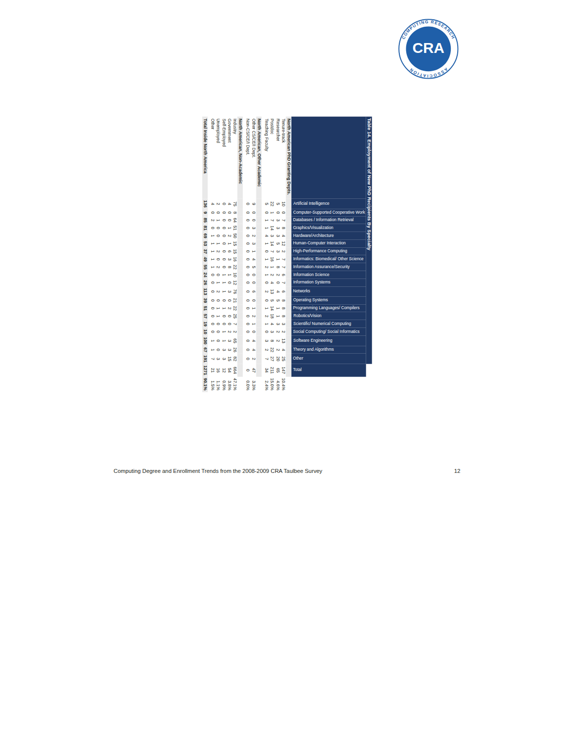COMPUTING RESEARCH ASSOCIATION CRA
| Table 14. Employment of New PhD Recipients By Specialty |
| --- |
| | Artificial Intelligence | Computer-Supported Cooperative Work | Databases / Information Retrieval | Graphics/Visualization | Hardware/Architecture | Human-Computer Interaction | High-Performance Computing | Informatics: Biomedical/ Other Science | Information Assurance/Security | Information Science | Information Systems | Networks | Operating Systems | Programming Languages/ Compilers | Robotics/Vision | Scientific/ Numerical Computing | Social Computing/ Social Informatics | Software Engineering | Theory and Algorithms | Other | Total |
| North American PhD Granting Depts. | | | | | | | | | | | | | | | | | | | | | |
| Tenure-track | 10 | 0 | 7 | 8 | 4 | 12 | 2 | 7 | 7 | 6 | 7 | 6 | 8 | 8 | 8 | 3 | 2 | 13 | 4 | 25 | 147 | 10.4% |
| Researcher | 5 | 0 | 3 | 3 | 3 | 5 | 3 | 1 | 8 | 2 | 0 | 4 | 5 | 1 | 1 | 3 | 2 | 2 | 2 | 20 | 65 | 4.6% |
| Postdoc | 22 | 1 | 7 | 14 | 3 | 14 | 7 | 16 | 1 | 2 | 4 | 13 | 5 | 14 | 18 | 4 | 3 | 8 | 22 | 27 | 211 | 15.0% |
| Teaching Faculty | 5 | 0 | 1 | 1 | 4 | 1 | 0 | 1 | 2 | 1 | 0 | 2 | 0 | 1 | 2 | 1 | 0 | 3 | 2 | 7 | 34 | 2.4% |
| North American, Other Academic | | | | | | | | | | | | | | | | | | | | | |
| Other CS/CE/I Dept. | 9 | 0 | 0 | 3 | 2 | 3 | 1 | 4 | 5 | 0 | 0 | 6 | 0 | 1 | 2 | 1 | 0 | 4 | 4 | 2 | 47 | 3.3% |
| Non-CS/CE/I Dept. | 0 | 0 | 0 | 0 | 0 | 0 | 0 | 0 | 0 | 0 | 0 | 0 | 0 | 0 | 0 | 0 | 0 | 0 | 0 | 0 | 0 | 0.0% |
| North American, Non-Academic | | | | | | | | | | | | | | | | | | | | | |
| Industry | 75 | 8 | 64 | 51 | 50 | 15 | 15 | 16 | 22 | 10 | 12 | 76 | 21 | 22 | 25 | 7 | 2 | 65 | 26 | 82 | 664 | 47.1% |
| Government | 4 | 0 | 0 | 1 | 2 | 1 | 6 | 3 | 8 | 1 | 0 | 3 | 0 | 2 | 0 | 0 | 2 | 3 | 3 | 15 | 54 | 3.8% |
| Self-Employed | 0 | 0 | 0 | 0 | 0 | 0 | 0 | 0 | 0 | 1 | 1 | 1 | 0 | 1 | 0 | 0 | 1 | 1 | 3 | 3 | 12 | 0.9% |
| Unemployed | 2 | 0 | 1 | 0 | 0 | 1 | 2 | 0 | 2 | 0 | 1 | 2 | 0 | 1 | 1 | 0 | 0 | 0 | 0 | 3 | 16 | 1.1% |
| Other | 4 | 0 | 2 | 0 | 1 | 1 | 1 | 1 | 1 | 0 | 0 | 0 | 0 | 0 | 0 | 0 | 0 | 1 | 1 | 7 | 21 | 1.5% |
| Total Inside North America | 136 | 9 | 85 | 81 | 69 | 53 | 37 | 49 | 55 | 24 | 26 | 113 | 39 | 51 | 57 | 19 | 10 | 100 | 67 | 191 | 1271 | 90.1% |
Computing Degree and Enrollment Trends from the 2008-2009 CRA Taulbee Survey 12